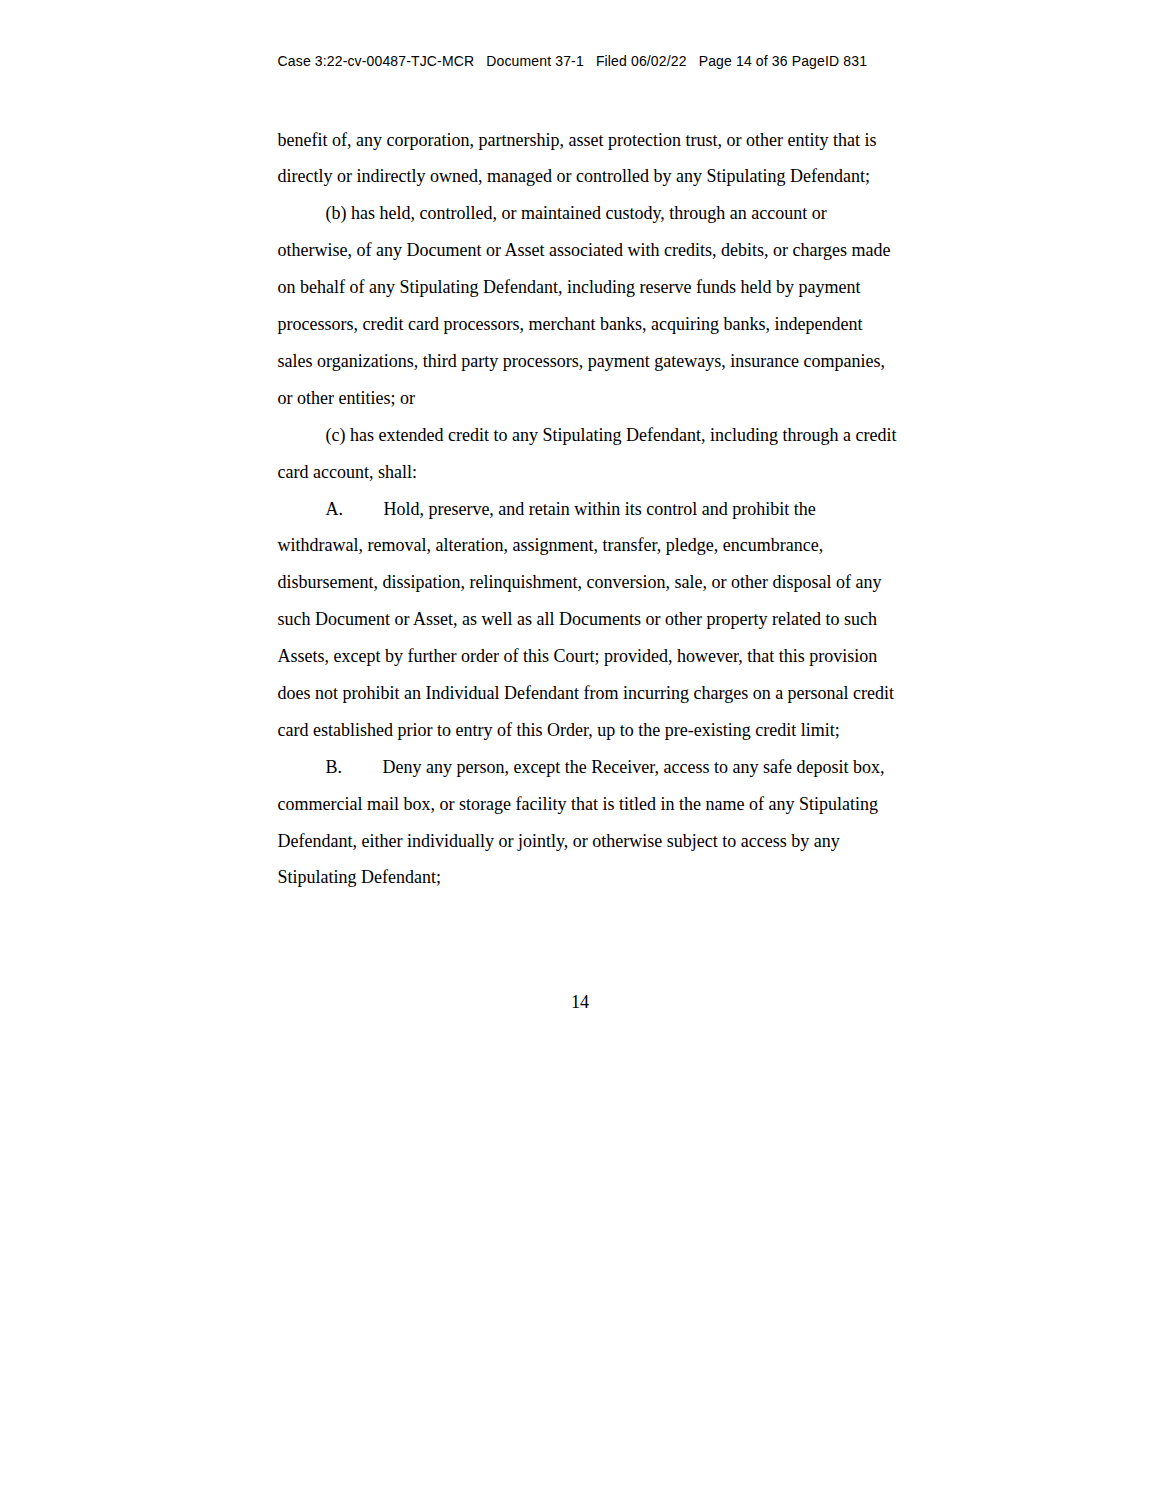Case 3:22-cv-00487-TJC-MCR Document 37-1 Filed 06/02/22 Page 14 of 36 PageID 831
benefit of, any corporation, partnership, asset protection trust, or other entity that is directly or indirectly owned, managed or controlled by any Stipulating Defendant;
(b) has held, controlled, or maintained custody, through an account or otherwise, of any Document or Asset associated with credits, debits, or charges made on behalf of any Stipulating Defendant, including reserve funds held by payment processors, credit card processors, merchant banks, acquiring banks, independent sales organizations, third party processors, payment gateways, insurance companies, or other entities; or
(c) has extended credit to any Stipulating Defendant, including through a credit card account, shall:
A. Hold, preserve, and retain within its control and prohibit the withdrawal, removal, alteration, assignment, transfer, pledge, encumbrance, disbursement, dissipation, relinquishment, conversion, sale, or other disposal of any such Document or Asset, as well as all Documents or other property related to such Assets, except by further order of this Court; provided, however, that this provision does not prohibit an Individual Defendant from incurring charges on a personal credit card established prior to entry of this Order, up to the pre-existing credit limit;
B. Deny any person, except the Receiver, access to any safe deposit box, commercial mail box, or storage facility that is titled in the name of any Stipulating Defendant, either individually or jointly, or otherwise subject to access by any Stipulating Defendant;
14